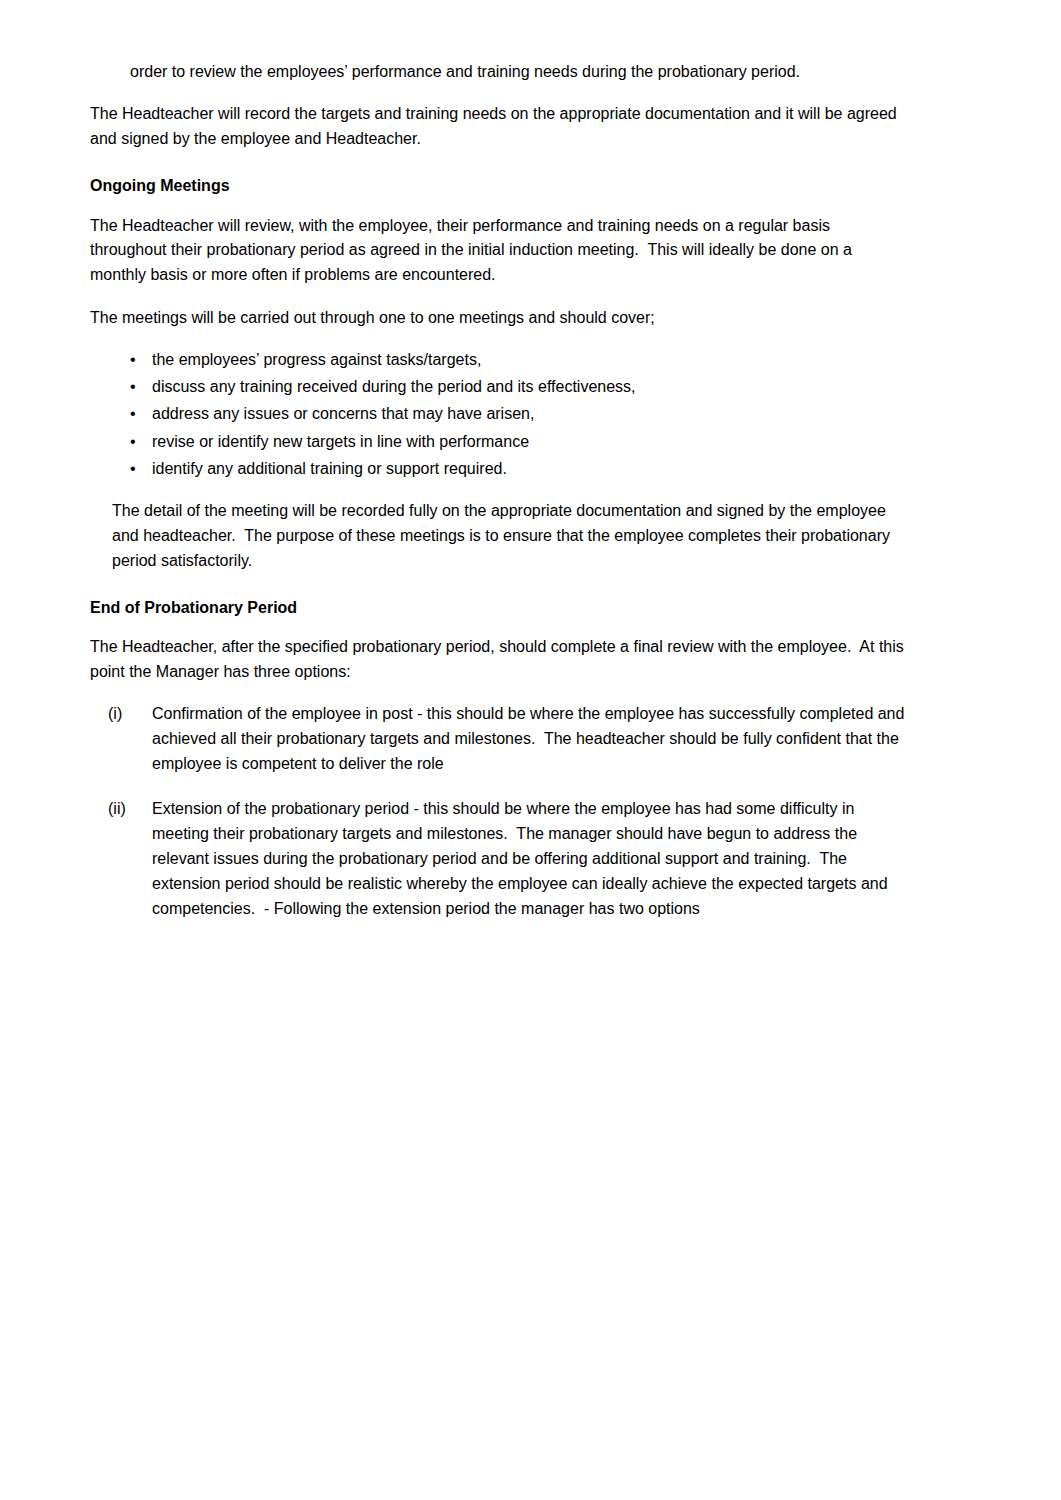order to review the employees’ performance and training needs during the probationary period.
The Headteacher will record the targets and training needs on the appropriate documentation and it will be agreed and signed by the employee and Headteacher.
Ongoing Meetings
The Headteacher will review, with the employee, their performance and training needs on a regular basis throughout their probationary period as agreed in the initial induction meeting. This will ideally be done on a monthly basis or more often if problems are encountered.
The meetings will be carried out through one to one meetings and should cover;
the employees’ progress against tasks/targets,
discuss any training received during the period and its effectiveness,
address any issues or concerns that may have arisen,
revise or identify new targets in line with performance
identify any additional training or support required.
The detail of the meeting will be recorded fully on the appropriate documentation and signed by the employee and headteacher. The purpose of these meetings is to ensure that the employee completes their probationary period satisfactorily.
End of Probationary Period
The Headteacher, after the specified probationary period, should complete a final review with the employee. At this point the Manager has three options:
(i)
Confirmation of the employee in post - this should be where the employee has successfully completed and achieved all their probationary targets and milestones. The headteacher should be fully confident that the employee is competent to deliver the role
(ii)
Extension of the probationary period - this should be where the employee has had some difficulty in meeting their probationary targets and milestones. The manager should have begun to address the relevant issues during the probationary period and be offering additional support and training. The extension period should be realistic whereby the employee can ideally achieve the expected targets and competencies. - Following the extension period the manager has two options